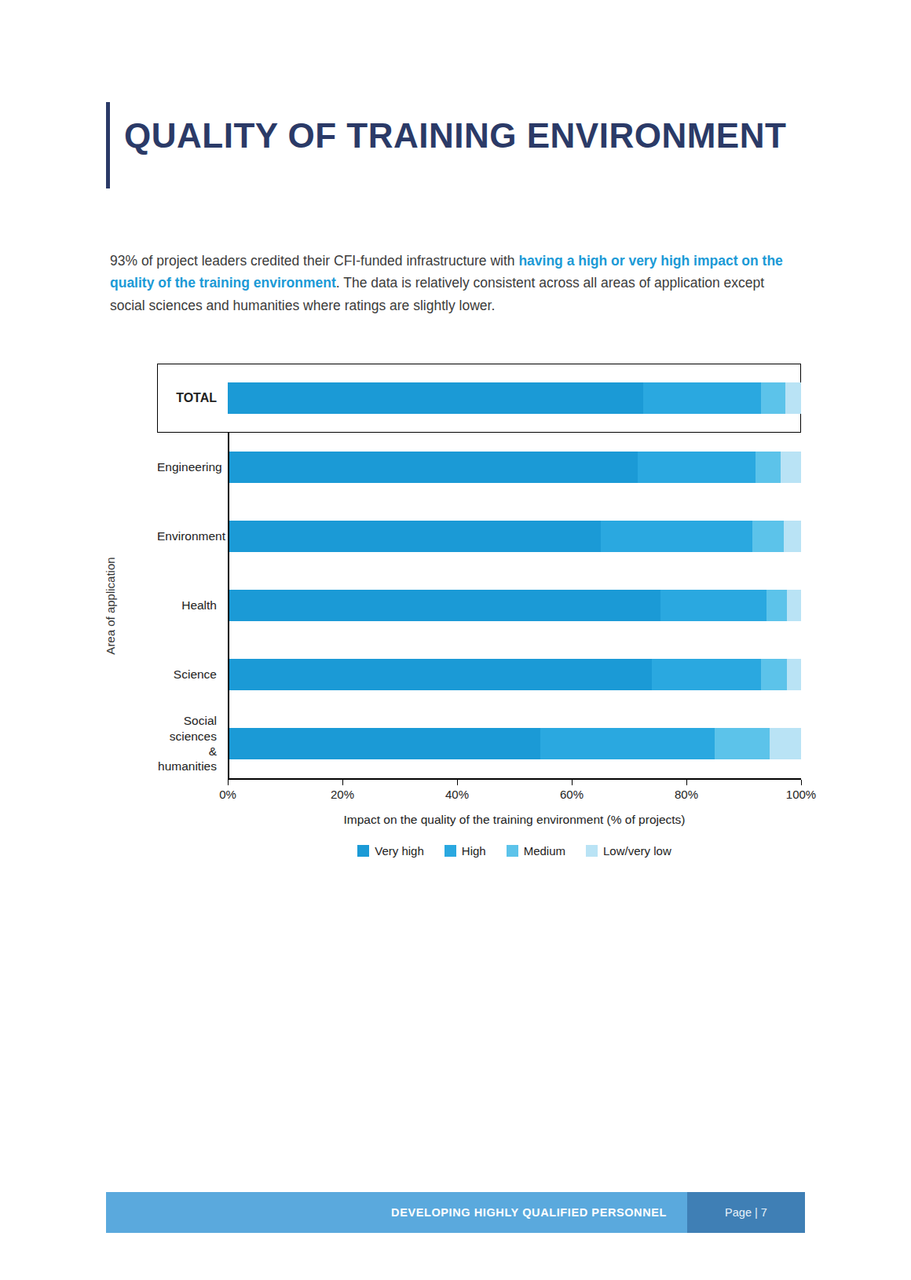QUALITY OF TRAINING ENVIRONMENT
93% of project leaders credited their CFI-funded infrastructure with having a high or very high impact on the quality of the training environment. The data is relatively consistent across all areas of application except social sciences and humanities where ratings are slightly lower.
Area of application
TOTAL
Engineering
Environment
Health
Science
Social sciences
& humanities
0%
20%
40%
60%
80%
100%
Impact on the quality of the training environment (% of projects)
Very high
High
Medium
Low/very low
DEVELOPING HIGHLY QUALIFIED PERSONNEL
Page | 7